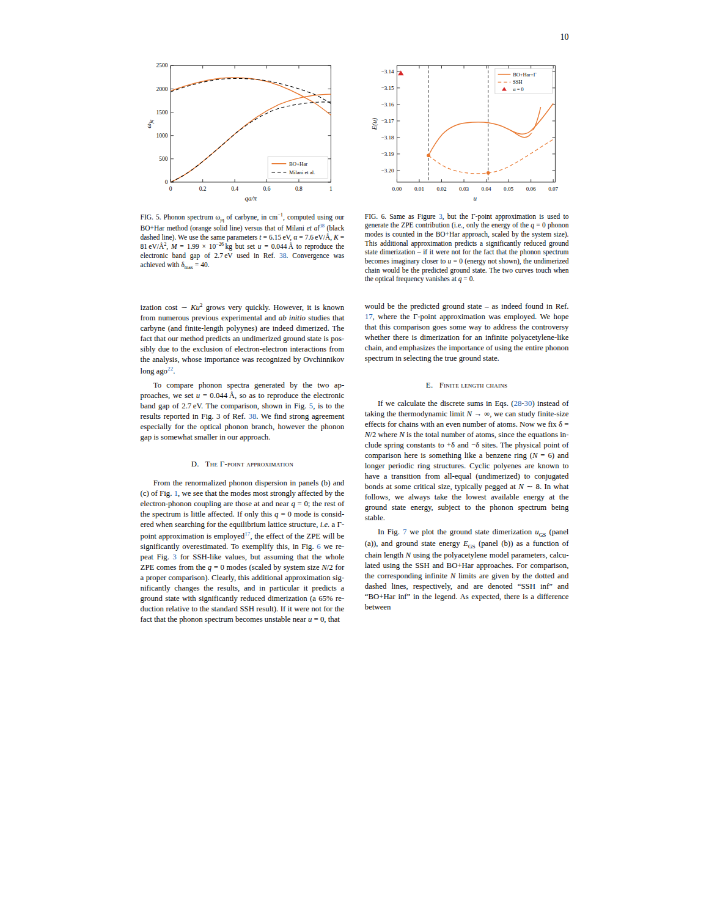10
0 500 1000 1500 2000 2500 0 0.2 0.4 0.6 0.8 1 qa/π ωjq BO+Har Milani et al.
FIG. 5. Phonon spectrum ωjq of carbyne, in cm−1, computed using our BO+Har method (orange solid line) versus that of Milani et al38 (black dashed line). We use the same parameters t = 6.15 eV, α = 7.6 eV/Å, K = 81 eV/Å2, M = 1.99 × 10−26 kg but set u = 0.044 Å to reproduce the electronic band gap of 2.7 eV used in Ref. 38. Convergence was achieved with δmax = 40.
−3.14 −3.15 −3.16 −3.17 −3.18 −3.19 −3.20 0.00 0.01 0.02 0.03 0.04 0.05 0.06 0.07 u E(u) BO+Har+Γ SSH α = 0
FIG. 6. Same as Figure 3, but the Γ-point approximation is used to generate the ZPE contribution (i.e., only the energy of the q = 0 phonon modes is counted in the BO+Har approach, scaled by the system size). This additional approximation predicts a significantly reduced ground state dimerization – if it were not for the fact that the phonon spectrum becomes imaginary closer to u = 0 (energy not shown), the undimerized chain would be the predicted ground state. The two curves touch when the optical frequency vanishes at q = 0.
ization cost ∼ Ku2 grows very quickly. However, it is known from numerous previous experimental and ab initio studies that carbyne (and finite-length polyynes) are indeed dimerized. The fact that our method predicts an undimerized ground state is possibly due to the exclusion of electron-electron interactions from the analysis, whose importance was recognized by Ovchinnikov long ago22.
To compare phonon spectra generated by the two approaches, we set u = 0.044 Å, so as to reproduce the electronic band gap of 2.7 eV. The comparison, shown in Fig. 5, is to the results reported in Fig. 3 of Ref. 38. We find strong agreement especially for the optical phonon branch, however the phonon gap is somewhat smaller in our approach.
D. The Γ-point approximation
From the renormalized phonon dispersion in panels (b) and (c) of Fig. 1, we see that the modes most strongly affected by the electron-phonon coupling are those at and near q = 0; the rest of the spectrum is little affected. If only this q = 0 mode is considered when searching for the equilibrium lattice structure, i.e. a Γ-point approximation is employed17, the effect of the ZPE will be significantly overestimated. To exemplify this, in Fig. 6 we repeat Fig. 3 for SSH-like values, but assuming that the whole ZPE comes from the q = 0 modes (scaled by system size N/2 for a proper comparison). Clearly, this additional approximation significantly changes the results, and in particular it predicts a ground state with significantly reduced dimerization (a 65% reduction relative to the standard SSH result). If it were not for the fact that the phonon spectrum becomes unstable near u = 0, that
would be the predicted ground state – as indeed found in Ref. 17, where the Γ-point approximation was employed. We hope that this comparison goes some way to address the controversy whether there is dimerization for an infinite polyacetylene-like chain, and emphasizes the importance of using the entire phonon spectrum in selecting the true ground state.
E. Finite length chains
If we calculate the discrete sums in Eqs. (28-30) instead of taking the thermodynamic limit N → ∞, we can study finite-size effects for chains with an even number of atoms. Now we fix δ = N/2 where N is the total number of atoms, since the equations include spring constants to +δ and −δ sites. The physical point of comparison here is something like a benzene ring (N = 6) and longer periodic ring structures. Cyclic polyenes are known to have a transition from all-equal (undimerized) to conjugated bonds at some critical size, typically pegged at N ∼ 8. In what follows, we always take the lowest available energy at the ground state energy, subject to the phonon spectrum being stable.
In Fig. 7 we plot the ground state dimerization uGS (panel (a)), and ground state energy EGS (panel (b)) as a function of chain length N using the polyacetylene model parameters, calculated using the SSH and BO+Har approaches. For comparison, the corresponding infinite N limits are given by the dotted and dashed lines, respectively, and are denoted “SSH inf” and “BO+Har inf” in the legend. As expected, there is a difference between